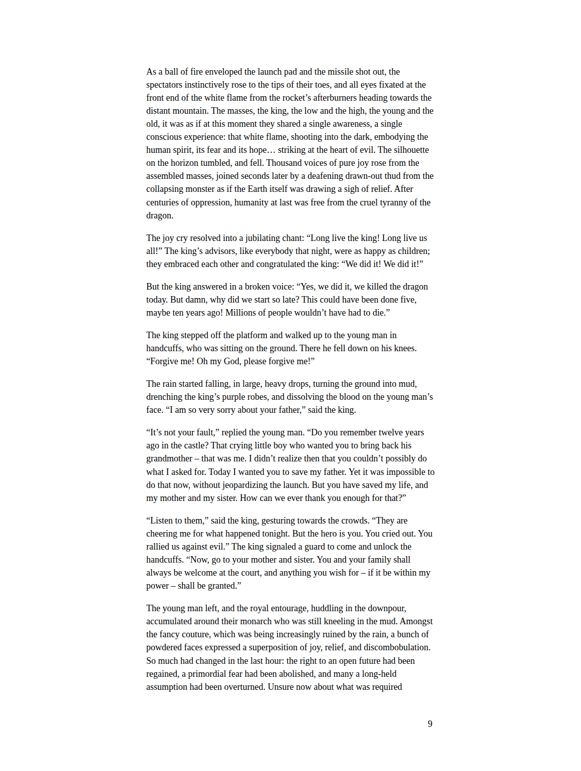As a ball of fire enveloped the launch pad and the missile shot out, the spectators instinctively rose to the tips of their toes, and all eyes fixated at the front end of the white flame from the rocket’s afterburners heading towards the distant mountain. The masses, the king, the low and the high, the young and the old, it was as if at this moment they shared a single awareness, a single conscious experience: that white flame, shooting into the dark, embodying the human spirit, its fear and its hope… striking at the heart of evil. The silhouette on the horizon tumbled, and fell. Thousand voices of pure joy rose from the assembled masses, joined seconds later by a deafening drawn-out thud from the collapsing monster as if the Earth itself was drawing a sigh of relief. After centuries of oppression, humanity at last was free from the cruel tyranny of the dragon.
The joy cry resolved into a jubilating chant: “Long live the king! Long live us all!” The king’s advisors, like everybody that night, were as happy as children; they embraced each other and congratulated the king: “We did it! We did it!”
But the king answered in a broken voice: “Yes, we did it, we killed the dragon today. But damn, why did we start so late? This could have been done five, maybe ten years ago! Millions of people wouldn’t have had to die.”
The king stepped off the platform and walked up to the young man in handcuffs, who was sitting on the ground. There he fell down on his knees. “Forgive me! Oh my God, please forgive me!”
The rain started falling, in large, heavy drops, turning the ground into mud, drenching the king’s purple robes, and dissolving the blood on the young man’s face. “I am so very sorry about your father,” said the king.
“It’s not your fault,” replied the young man. “Do you remember twelve years ago in the castle? That crying little boy who wanted you to bring back his grandmother – that was me. I didn’t realize then that you couldn’t possibly do what I asked for. Today I wanted you to save my father. Yet it was impossible to do that now, without jeopardizing the launch. But you have saved my life, and my mother and my sister. How can we ever thank you enough for that?”
“Listen to them,” said the king, gesturing towards the crowds. “They are cheering me for what happened tonight. But the hero is you. You cried out. You rallied us against evil.” The king signaled a guard to come and unlock the handcuffs. “Now, go to your mother and sister. You and your family shall always be welcome at the court, and anything you wish for – if it be within my power – shall be granted.”
The young man left, and the royal entourage, huddling in the downpour, accumulated around their monarch who was still kneeling in the mud. Amongst the fancy couture, which was being increasingly ruined by the rain, a bunch of powdered faces expressed a superposition of joy, relief, and discombobulation. So much had changed in the last hour: the right to an open future had been regained, a primordial fear had been abolished, and many a long-held assumption had been overturned. Unsure now about what was required
9